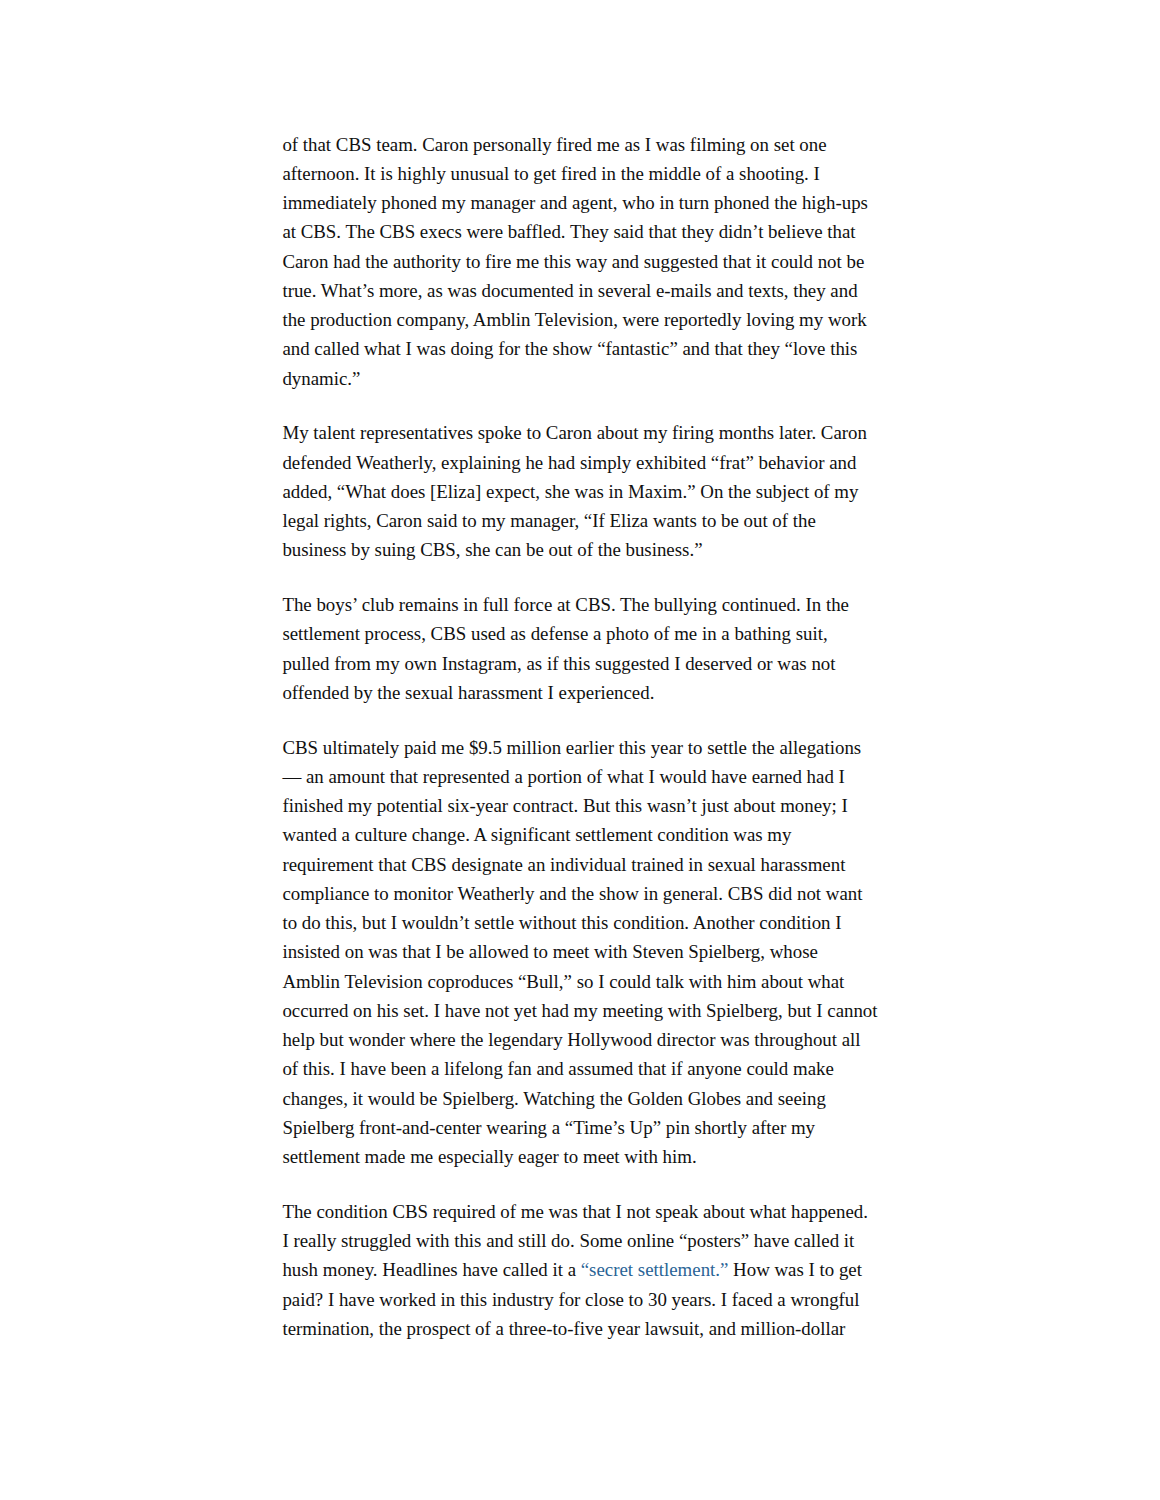of that CBS team. Caron personally fired me as I was filming on set one afternoon. It is highly unusual to get fired in the middle of a shooting. I immediately phoned my manager and agent, who in turn phoned the high-ups at CBS. The CBS execs were baffled. They said that they didn’t believe that Caron had the authority to fire me this way and suggested that it could not be true. What’s more, as was documented in several e-mails and texts, they and the production company, Amblin Television, were reportedly loving my work and called what I was doing for the show “fantastic” and that they “love this dynamic.”
My talent representatives spoke to Caron about my firing months later. Caron defended Weatherly, explaining he had simply exhibited “frat” behavior and added, “What does [Eliza] expect, she was in Maxim.” On the subject of my legal rights, Caron said to my manager, “If Eliza wants to be out of the business by suing CBS, she can be out of the business.”
The boys’ club remains in full force at CBS. The bullying continued. In the settlement process, CBS used as defense a photo of me in a bathing suit, pulled from my own Instagram, as if this suggested I deserved or was not offended by the sexual harassment I experienced.
CBS ultimately paid me $9.5 million earlier this year to settle the allegations — an amount that represented a portion of what I would have earned had I finished my potential six-year contract. But this wasn’t just about money; I wanted a culture change. A significant settlement condition was my requirement that CBS designate an individual trained in sexual harassment compliance to monitor Weatherly and the show in general. CBS did not want to do this, but I wouldn’t settle without this condition. Another condition I insisted on was that I be allowed to meet with Steven Spielberg, whose Amblin Television coproduces “Bull,” so I could talk with him about what occurred on his set. I have not yet had my meeting with Spielberg, but I cannot help but wonder where the legendary Hollywood director was throughout all of this. I have been a lifelong fan and assumed that if anyone could make changes, it would be Spielberg. Watching the Golden Globes and seeing Spielberg front-and-center wearing a “Time’s Up” pin shortly after my settlement made me especially eager to meet with him.
The condition CBS required of me was that I not speak about what happened. I really struggled with this and still do. Some online “posters” have called it hush money. Headlines have called it a “secret settlement.” How was I to get paid? I have worked in this industry for close to 30 years. I faced a wrongful termination, the prospect of a three-to-five year lawsuit, and million-dollar